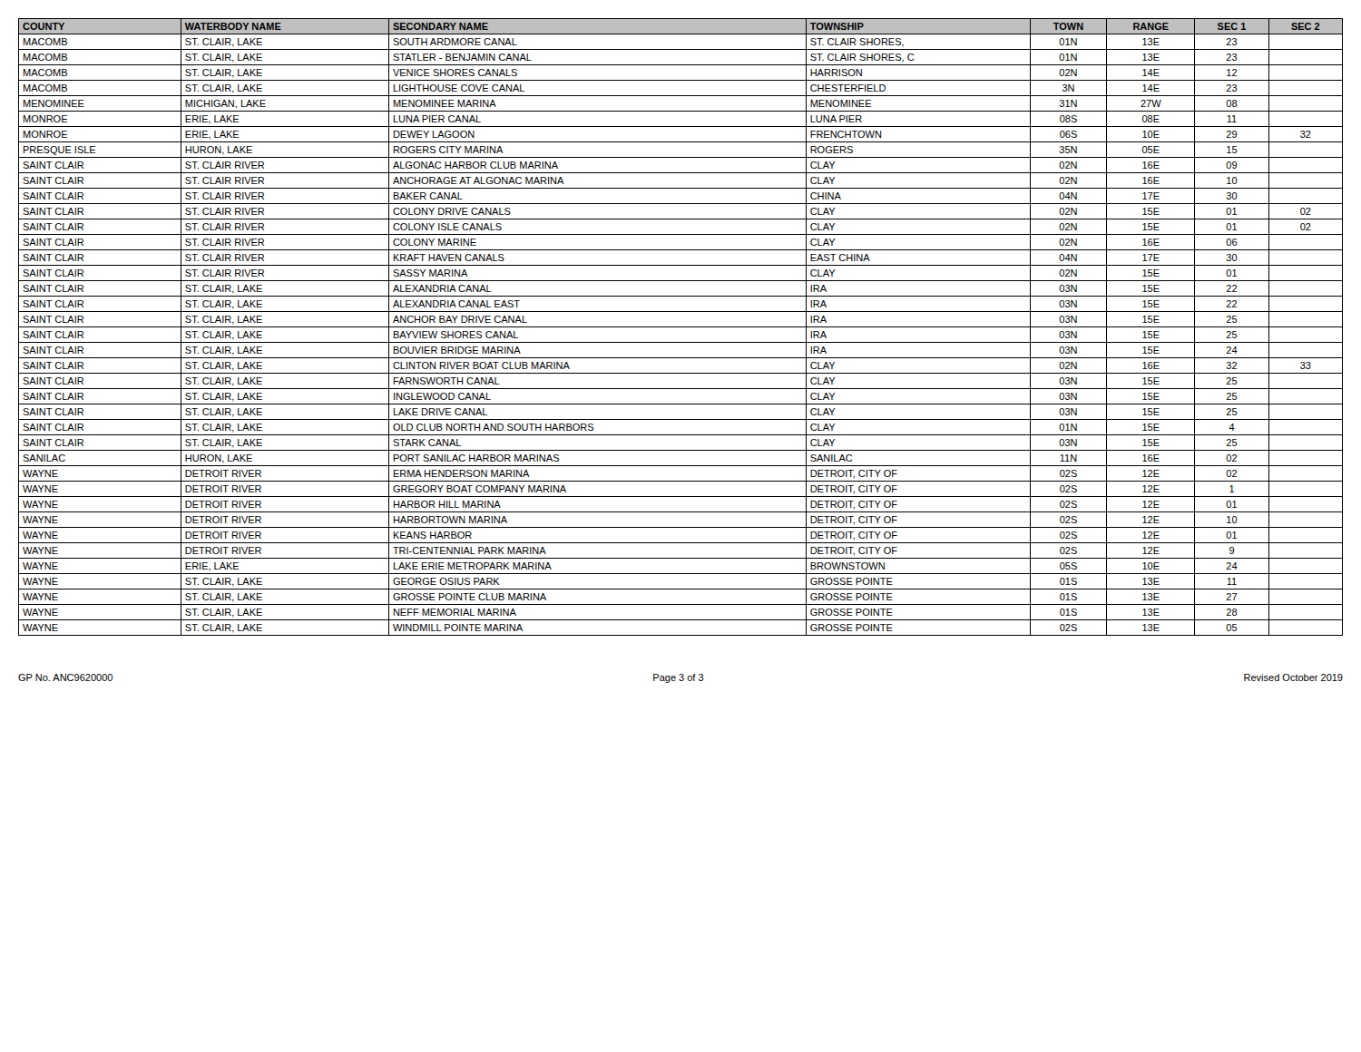| COUNTY | WATERBODY NAME | SECONDARY NAME | TOWNSHIP | TOWN | RANGE | SEC 1 | SEC 2 |
| --- | --- | --- | --- | --- | --- | --- | --- |
| MACOMB | ST. CLAIR, LAKE | SOUTH ARDMORE CANAL | ST. CLAIR SHORES, | 01N | 13E | 23 | |
| MACOMB | ST. CLAIR, LAKE | STATLER - BENJAMIN CANAL | ST. CLAIR SHORES, C | 01N | 13E | 23 | |
| MACOMB | ST. CLAIR, LAKE | VENICE SHORES CANALS | HARRISON | 02N | 14E | 12 | |
| MACOMB | ST. CLAIR, LAKE | LIGHTHOUSE COVE CANAL | CHESTERFIELD | 3N | 14E | 23 | |
| MENOMINEE | MICHIGAN, LAKE | MENOMINEE MARINA | MENOMINEE | 31N | 27W | 08 | |
| MONROE | ERIE, LAKE | LUNA PIER CANAL | LUNA PIER | 08S | 08E | 11 | |
| MONROE | ERIE, LAKE | DEWEY LAGOON | FRENCHTOWN | 06S | 10E | 29 | 32 |
| PRESQUE ISLE | HURON, LAKE | ROGERS CITY MARINA | ROGERS | 35N | 05E | 15 | |
| SAINT CLAIR | ST. CLAIR RIVER | ALGONAC HARBOR CLUB MARINA | CLAY | 02N | 16E | 09 | |
| SAINT CLAIR | ST. CLAIR RIVER | ANCHORAGE AT ALGONAC MARINA | CLAY | 02N | 16E | 10 | |
| SAINT CLAIR | ST. CLAIR RIVER | BAKER CANAL | CHINA | 04N | 17E | 30 | |
| SAINT CLAIR | ST. CLAIR RIVER | COLONY DRIVE CANALS | CLAY | 02N | 15E | 01 | 02 |
| SAINT CLAIR | ST. CLAIR RIVER | COLONY ISLE CANALS | CLAY | 02N | 15E | 01 | 02 |
| SAINT CLAIR | ST. CLAIR RIVER | COLONY MARINE | CLAY | 02N | 16E | 06 | |
| SAINT CLAIR | ST. CLAIR RIVER | KRAFT HAVEN CANALS | EAST CHINA | 04N | 17E | 30 | |
| SAINT CLAIR | ST. CLAIR RIVER | SASSY MARINA | CLAY | 02N | 15E | 01 | |
| SAINT CLAIR | ST. CLAIR, LAKE | ALEXANDRIA CANAL | IRA | 03N | 15E | 22 | |
| SAINT CLAIR | ST. CLAIR, LAKE | ALEXANDRIA CANAL EAST | IRA | 03N | 15E | 22 | |
| SAINT CLAIR | ST. CLAIR, LAKE | ANCHOR BAY DRIVE CANAL | IRA | 03N | 15E | 25 | |
| SAINT CLAIR | ST. CLAIR, LAKE | BAYVIEW SHORES CANAL | IRA | 03N | 15E | 25 | |
| SAINT CLAIR | ST. CLAIR, LAKE | BOUVIER BRIDGE MARINA | IRA | 03N | 15E | 24 | |
| SAINT CLAIR | ST. CLAIR, LAKE | CLINTON RIVER BOAT CLUB MARINA | CLAY | 02N | 16E | 32 | 33 |
| SAINT CLAIR | ST. CLAIR, LAKE | FARNSWORTH CANAL | CLAY | 03N | 15E | 25 | |
| SAINT CLAIR | ST. CLAIR, LAKE | INGLEWOOD CANAL | CLAY | 03N | 15E | 25 | |
| SAINT CLAIR | ST. CLAIR, LAKE | LAKE DRIVE CANAL | CLAY | 03N | 15E | 25 | |
| SAINT CLAIR | ST. CLAIR, LAKE | OLD CLUB NORTH AND SOUTH HARBORS | CLAY | 01N | 15E | 4 | |
| SAINT CLAIR | ST. CLAIR, LAKE | STARK CANAL | CLAY | 03N | 15E | 25 | |
| SANILAC | HURON, LAKE | PORT SANILAC HARBOR MARINAS | SANILAC | 11N | 16E | 02 | |
| WAYNE | DETROIT RIVER | ERMA HENDERSON MARINA | DETROIT, CITY OF | 02S | 12E | 02 | |
| WAYNE | DETROIT RIVER | GREGORY BOAT COMPANY MARINA | DETROIT, CITY OF | 02S | 12E | 1 | |
| WAYNE | DETROIT RIVER | HARBOR HILL MARINA | DETROIT, CITY OF | 02S | 12E | 01 | |
| WAYNE | DETROIT RIVER | HARBORTOWN MARINA | DETROIT, CITY OF | 02S | 12E | 10 | |
| WAYNE | DETROIT RIVER | KEANS HARBOR | DETROIT, CITY OF | 02S | 12E | 01 | |
| WAYNE | DETROIT RIVER | TRI-CENTENNIAL PARK MARINA | DETROIT, CITY OF | 02S | 12E | 9 | |
| WAYNE | ERIE, LAKE | LAKE ERIE METROPARK MARINA | BROWNSTOWN | 05S | 10E | 24 | |
| WAYNE | ST. CLAIR, LAKE | GEORGE OSIUS PARK | GROSSE POINTE | 01S | 13E | 11 | |
| WAYNE | ST. CLAIR, LAKE | GROSSE POINTE CLUB MARINA | GROSSE POINTE | 01S | 13E | 27 | |
| WAYNE | ST. CLAIR, LAKE | NEFF MEMORIAL MARINA | GROSSE POINTE | 01S | 13E | 28 | |
| WAYNE | ST. CLAIR, LAKE | WINDMILL POINTE MARINA | GROSSE POINTE | 02S | 13E | 05 | |
GP No. ANC9620000 Page 3 of 3 Revised October 2019